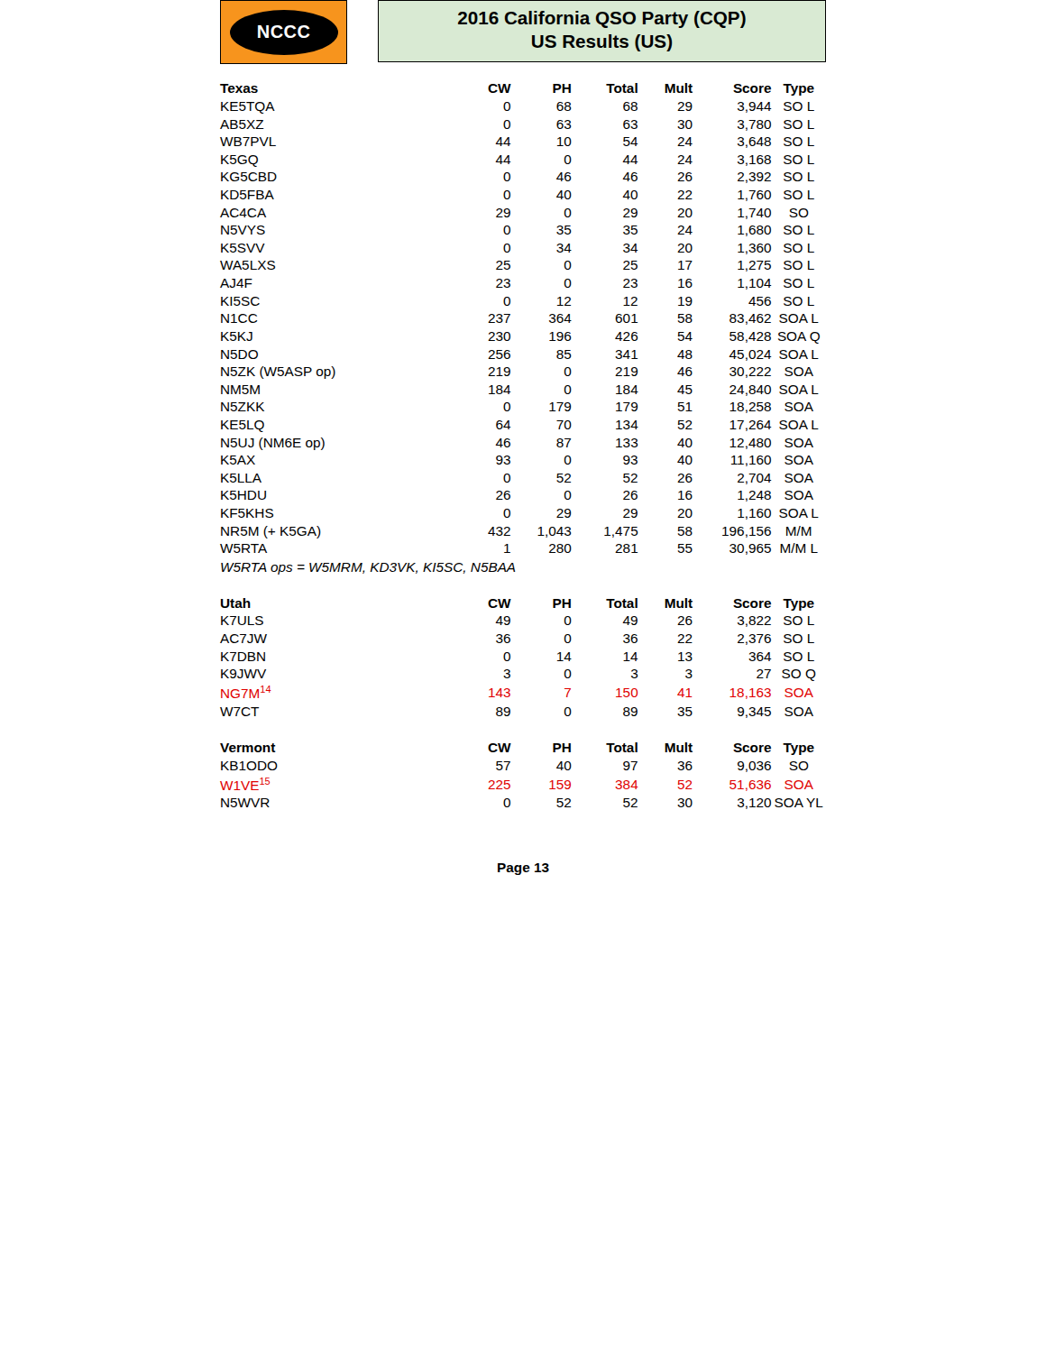NCCC
2016 California QSO Party (CQP)
US Results (US)
| Texas | CW | PH | Total | Mult | Score | Type |
| --- | --- | --- | --- | --- | --- | --- |
| KE5TQA | 0 | 68 | 68 | 29 | 3,944 | SO L |
| AB5XZ | 0 | 63 | 63 | 30 | 3,780 | SO L |
| WB7PVL | 44 | 10 | 54 | 24 | 3,648 | SO L |
| K5GQ | 44 | 0 | 44 | 24 | 3,168 | SO L |
| KG5CBD | 0 | 46 | 46 | 26 | 2,392 | SO L |
| KD5FBA | 0 | 40 | 40 | 22 | 1,760 | SO L |
| AC4CA | 29 | 0 | 29 | 20 | 1,740 | SO |
| N5VYS | 0 | 35 | 35 | 24 | 1,680 | SO L |
| K5SVV | 0 | 34 | 34 | 20 | 1,360 | SO L |
| WA5LXS | 25 | 0 | 25 | 17 | 1,275 | SO L |
| AJ4F | 23 | 0 | 23 | 16 | 1,104 | SO L |
| KI5SC | 0 | 12 | 12 | 19 | 456 | SO L |
| N1CC | 237 | 364 | 601 | 58 | 83,462 | SOA L |
| K5KJ | 230 | 196 | 426 | 54 | 58,428 | SOA Q |
| N5DO | 256 | 85 | 341 | 48 | 45,024 | SOA L |
| N5ZK (W5ASP op) | 219 | 0 | 219 | 46 | 30,222 | SOA |
| NM5M | 184 | 0 | 184 | 45 | 24,840 | SOA L |
| N5ZKK | 0 | 179 | 179 | 51 | 18,258 | SOA |
| KE5LQ | 64 | 70 | 134 | 52 | 17,264 | SOA L |
| N5UJ (NM6E op) | 46 | 87 | 133 | 40 | 12,480 | SOA |
| K5AX | 93 | 0 | 93 | 40 | 11,160 | SOA |
| K5LLA | 0 | 52 | 52 | 26 | 2,704 | SOA |
| K5HDU | 26 | 0 | 26 | 16 | 1,248 | SOA |
| KF5KHS | 0 | 29 | 29 | 20 | 1,160 | SOA L |
| NR5M (+ K5GA) | 432 | 1,043 | 1,475 | 58 | 196,156 | M/M |
| W5RTA | 1 | 280 | 281 | 55 | 30,965 | M/M L |
W5RTA ops = W5MRM, KD3VK, KI5SC, N5BAA
| Utah | CW | PH | Total | Mult | Score | Type |
| --- | --- | --- | --- | --- | --- | --- |
| K7ULS | 49 | 0 | 49 | 26 | 3,822 | SO L |
| AC7JW | 36 | 0 | 36 | 22 | 2,376 | SO L |
| K7DBN | 0 | 14 | 14 | 13 | 364 | SO L |
| K9JWV | 3 | 0 | 3 | 3 | 27 | SO Q |
| NG7M 14 | 143 | 7 | 150 | 41 | 18,163 | SOA |
| W7CT | 89 | 0 | 89 | 35 | 9,345 | SOA |
| Vermont | CW | PH | Total | Mult | Score | Type |
| --- | --- | --- | --- | --- | --- | --- |
| KB1ODO | 57 | 40 | 97 | 36 | 9,036 | SO |
| W1VE 15 | 225 | 159 | 384 | 52 | 51,636 | SOA |
| N5WVR | 0 | 52 | 52 | 30 | 3,120 | SOA YL |
Page 13